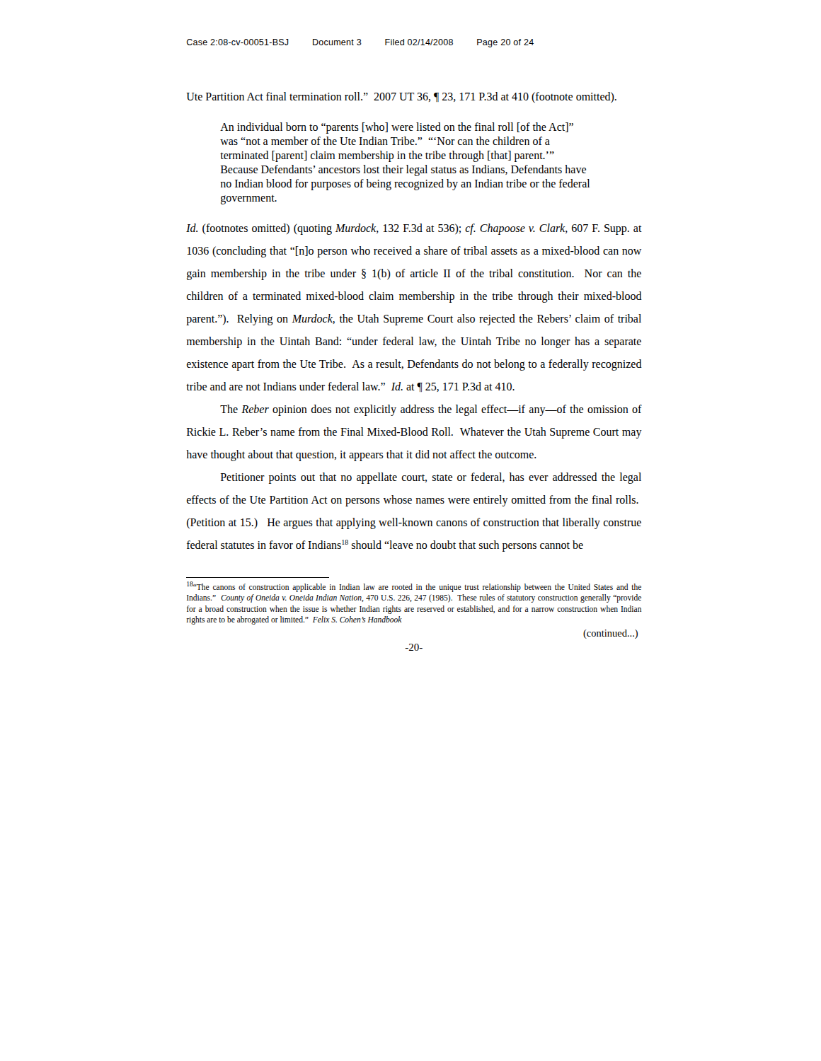Case 2:08-cv-00051-BSJ Document 3 Filed 02/14/2008 Page 20 of 24
Ute Partition Act final termination roll.” 2007 UT 36, ¶ 23, 171 P.3d at 410 (footnote omitted).
An individual born to “parents [who] were listed on the final roll [of the Act]”
was “not a member of the Ute Indian Tribe.” “‘Nor can the children of a
terminated [parent] claim membership in the tribe through [that] parent.’”
Because Defendants’ ancestors lost their legal status as Indians, Defendants have
no Indian blood for purposes of being recognized by an Indian tribe or the federal
government.
Id. (footnotes omitted) (quoting Murdock, 132 F.3d at 536); cf. Chapoose v. Clark, 607 F. Supp. at 1036 (concluding that “[n]o person who received a share of tribal assets as a mixed-blood can now gain membership in the tribe under § 1(b) of article II of the tribal constitution. Nor can the children of a terminated mixed-blood claim membership in the tribe through their mixed-blood parent.”). Relying on Murdock, the Utah Supreme Court also rejected the Rebers’ claim of tribal membership in the Uintah Band: “under federal law, the Uintah Tribe no longer has a separate existence apart from the Ute Tribe. As a result, Defendants do not belong to a federally recognized tribe and are not Indians under federal law.” Id. at ¶ 25, 171 P.3d at 410.
The Reber opinion does not explicitly address the legal effect—if any—of the omission of Rickie L. Reber’s name from the Final Mixed-Blood Roll. Whatever the Utah Supreme Court may have thought about that question, it appears that it did not affect the outcome.
Petitioner points out that no appellate court, state or federal, has ever addressed the legal effects of the Ute Partition Act on persons whose names were entirely omitted from the final rolls. (Petition at 15.) He argues that applying well-known canons of construction that liberally construe federal statutes in favor of Indians18 should “leave no doubt that such persons cannot be
18“The canons of construction applicable in Indian law are rooted in the unique trust relationship between the United States and the Indians.” County of Oneida v. Oneida Indian Nation, 470 U.S. 226, 247 (1985). These rules of statutory construction generally “provide for a broad construction when the issue is whether Indian rights are reserved or established, and for a narrow construction when Indian rights are to be abrogated or limited.” Felix S. Cohen’s Handbook
(continued...)
-20-